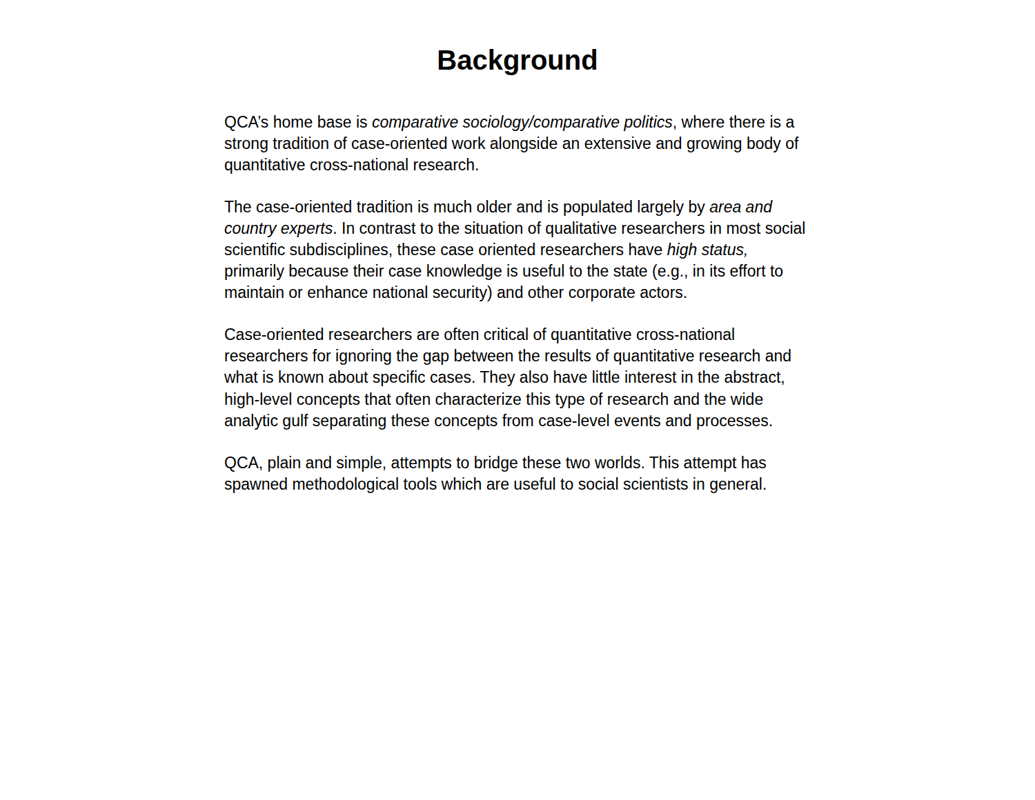Background
QCA’s home base is comparative sociology/comparative politics, where there is a strong tradition of case-oriented work alongside an extensive and growing body of quantitative cross-national research.
The case-oriented tradition is much older and is populated largely by area and country experts. In contrast to the situation of qualitative researchers in most social scientific subdisciplines, these case oriented researchers have high status, primarily because their case knowledge is useful to the state (e.g., in its effort to maintain or enhance national security) and other corporate actors.
Case-oriented researchers are often critical of quantitative cross-national researchers for ignoring the gap between the results of quantitative research and what is known about specific cases. They also have little interest in the abstract, high-level concepts that often characterize this type of research and the wide analytic gulf separating these concepts from case-level events and processes.
QCA, plain and simple, attempts to bridge these two worlds. This attempt has spawned methodological tools which are useful to social scientists in general.